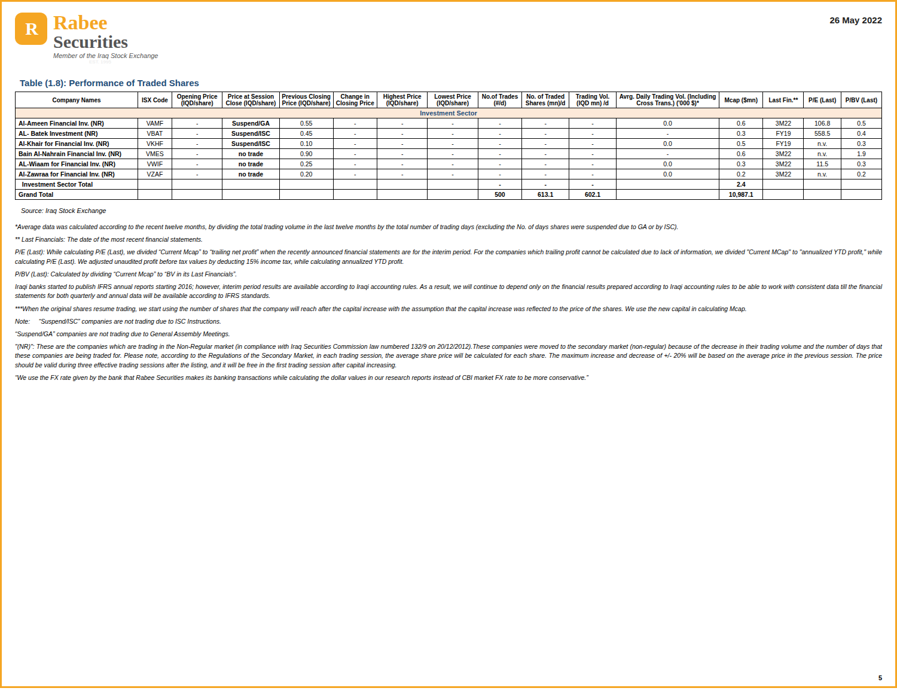R
Rabee
Securities
Member of the Iraq Stock Exchange
EST. 1995
26 May 2022
Table (1.8): Performance of Traded Shares
| Company Names | ISX Code | Opening Price (IQD/share) | Price at Session Close (IQD/share) | Previous Closing Price (IQD/share) | Change in Closing Price | Highest Price (IQD/share) | Lowest Price (IQD/share) | No.of Trades (#/d) | No. of Traded Shares (mn)/d | Trading Vol. (IQD mn) /d | Avrg. Daily Trading Vol. (Including Cross Trans.) ('000 $)* | Mcap ($mn) | Last Fin.** | P/E (Last) | P/BV (Last) |
| --- | --- | --- | --- | --- | --- | --- | --- | --- | --- | --- | --- | --- | --- | --- | --- |
| Investment Sector |
| Al-Ameen Financial Inv. (NR) | VAMF | - | Suspend/GA | 0.55 | - | - | - | - | - | - | 0.0 | 0.6 | 3M22 | 106.8 | 0.5 |
| AL- Batek Investment (NR) | VBAT | - | Suspend/ISC | 0.45 | - | - | - | - | - | - | - | 0.3 | FY19 | 558.5 | 0.4 |
| Al-Khair for Financial Inv. (NR) | VKHF | - | Suspend/ISC | 0.10 | - | - | - | - | - | - | 0.0 | 0.5 | FY19 | n.v. | 0.3 |
| Bain Al-Nahrain Financial Inv. (NR) | VMES | - | no trade | 0.90 | - | - | - | - | - | - | - | 0.6 | 3M22 | n.v. | 1.9 |
| AL-Wiaam for Financial Inv. (NR) | VWIF | - | no trade | 0.25 | - | - | - | - | - | - | 0.0 | 0.3 | 3M22 | 11.5 | 0.3 |
| Al-Zawraa for Financial Inv. (NR) | VZAF | - | no trade | 0.20 | - | - | - | - | - | - | 0.0 | 0.2 | 3M22 | n.v. | 0.2 |
| Investment Sector Total | | | | | | | | - | - | - | | 2.4 | | | |
| Grand Total | | | | | | | | 500 | 613.1 | 602.1 | | 10,987.1 | | | |
Source: Iraq Stock Exchange
*Average data was calculated according to the recent twelve months, by dividing the total trading volume in the last twelve months by the total number of trading days (excluding the No. of days shares were suspended due to GA or by ISC).
** Last Financials: The date of the most recent financial statements.
P/E (Last): While calculating P/E (Last), we divided “Current Mcap” to “trailing net profit” when the recently announced financial statements are for the interim period. For the companies which trailing profit cannot be calculated due to lack of information, we divided "Current MCap" to "annualized YTD profit," while calculating P/E (Last). We adjusted unaudited profit before tax values by deducting 15% income tax, while calculating annualized YTD profit.
P/BV (Last): Calculated by dividing “Current Mcap” to “BV in its Last Financials”.
Iraqi banks started to publish IFRS annual reports starting 2016; however, interim period results are available according to Iraqi accounting rules. As a result, we will continue to depend only on the financial results prepared according to Iraqi accounting rules to be able to work with consistent data till the financial statements for both quarterly and annual data will be available according to IFRS standards.
***When the original shares resume trading, we start using the number of shares that the company will reach after the capital increase with the assumption that the capital increase was reflected to the price of the shares. We use the new capital in calculating Mcap.
Note: “Suspend/ISC” companies are not trading due to ISC Instructions.
“Suspend/GA” companies are not trading due to General Assembly Meetings.
"(NR)": These are the companies which are trading in the Non-Regular market (in compliance with Iraq Securities Commission law numbered 132/9 on 20/12/2012).These companies were moved to the secondary market (non-regular) because of the decrease in their trading volume and the number of days that these companies are being traded for. Please note, according to the Regulations of the Secondary Market, in each trading session, the average share price will be calculated for each share. The maximum increase and decrease of +/- 20% will be based on the average price in the previous session. The price should be valid during three effective trading sessions after the listing, and it will be free in the first trading session after capital increasing.
“We use the FX rate given by the bank that Rabee Securities makes its banking transactions while calculating the dollar values in our research reports instead of CBI market FX rate to be more conservative.”
5